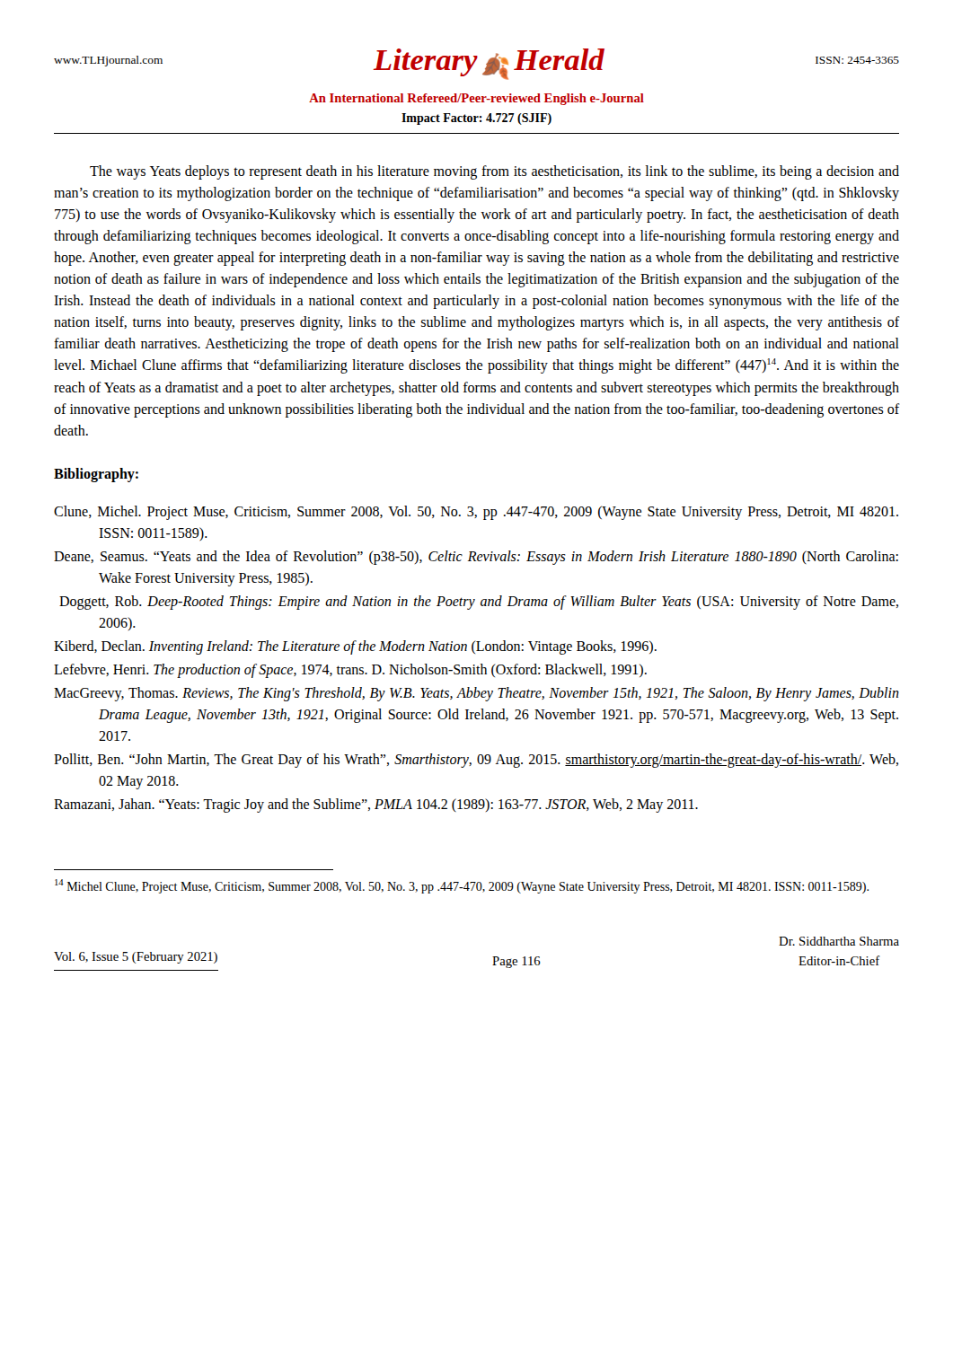www.TLHjournal.com
Literary🍂Herald
ISSN: 2454-3365
An International Refereed/Peer-reviewed English e-Journal
Impact Factor: 4.727 (SJIF)
The ways Yeats deploys to represent death in his literature moving from its aestheticisation, its link to the sublime, its being a decision and man’s creation to its mythologization border on the technique of “defamiliarisation” and becomes “a special way of thinking” (qtd. in Shklovsky 775) to use the words of Ovsyaniko-Kulikovsky which is essentially the work of art and particularly poetry. In fact, the aestheticisation of death through defamiliarizing techniques becomes ideological. It converts a once-disabling concept into a life-nourishing formula restoring energy and hope. Another, even greater appeal for interpreting death in a non-familiar way is saving the nation as a whole from the debilitating and restrictive notion of death as failure in wars of independence and loss which entails the legitimatization of the British expansion and the subjugation of the Irish. Instead the death of individuals in a national context and particularly in a post-colonial nation becomes synonymous with the life of the nation itself, turns into beauty, preserves dignity, links to the sublime and mythologizes martyrs which is, in all aspects, the very antithesis of familiar death narratives. Aestheticizing the trope of death opens for the Irish new paths for self-realization both on an individual and national level. Michael Clune affirms that “defamiliarizing literature discloses the possibility that things might be different” (447)14. And it is within the reach of Yeats as a dramatist and a poet to alter archetypes, shatter old forms and contents and subvert stereotypes which permits the breakthrough of innovative perceptions and unknown possibilities liberating both the individual and the nation from the too-familiar, too-deadening overtones of death.
Bibliography:
Clune, Michel. Project Muse, Criticism, Summer 2008, Vol. 50, No. 3, pp .447-470, 2009 (Wayne State University Press, Detroit, MI 48201. ISSN: 0011-1589).
Deane, Seamus. “Yeats and the Idea of Revolution” (p38-50), Celtic Revivals: Essays in Modern Irish Literature 1880-1890 (North Carolina: Wake Forest University Press, 1985).
Doggett, Rob. Deep-Rooted Things: Empire and Nation in the Poetry and Drama of William Bulter Yeats (USA: University of Notre Dame, 2006).
Kiberd, Declan. Inventing Ireland: The Literature of the Modern Nation (London: Vintage Books, 1996).
Lefebvre, Henri. The production of Space, 1974, trans. D. Nicholson-Smith (Oxford: Blackwell, 1991).
MacGreevy, Thomas. Reviews, The King's Threshold, By W.B. Yeats, Abbey Theatre, November 15th, 1921, The Saloon, By Henry James, Dublin Drama League, November 13th, 1921, Original Source: Old Ireland, 26 November 1921. pp. 570-571, Macgreevy.org, Web, 13 Sept. 2017.
Pollitt, Ben. “John Martin, The Great Day of his Wrath”, Smarthistory, 09 Aug. 2015. smarthistory.org/martin-the-great-day-of-his-wrath/. Web, 02 May 2018.
Ramazani, Jahan. “Yeats: Tragic Joy and the Sublime”, PMLA 104.2 (1989): 163-77. JSTOR, Web, 2 May 2011.
14 Michel Clune, Project Muse, Criticism, Summer 2008, Vol. 50, No. 3, pp .447-470, 2009 (Wayne State University Press, Detroit, MI 48201. ISSN: 0011-1589).
Vol. 6, Issue 5 (February 2021)
Page 116
Dr. Siddhartha Sharma
Editor-in-Chief